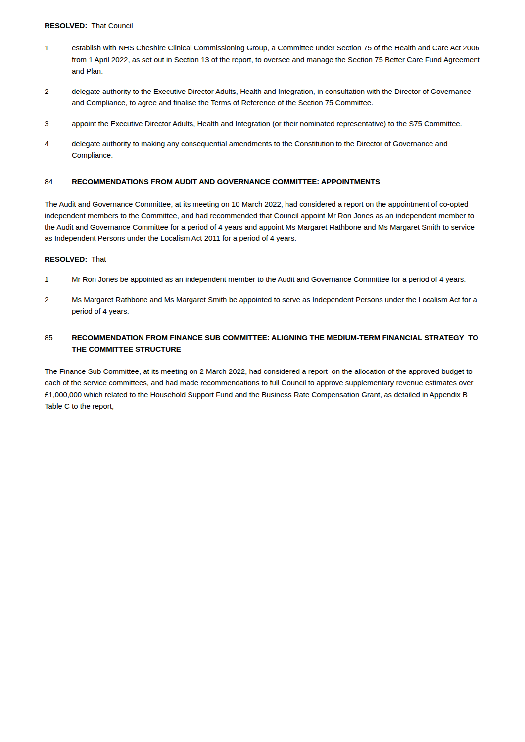RESOLVED: That Council
1
establish with NHS Cheshire Clinical Commissioning Group, a Committee under Section 75 of the Health and Care Act 2006 from 1 April 2022, as set out in Section 13 of the report, to oversee and manage the Section 75 Better Care Fund Agreement and Plan.
2
delegate authority to the Executive Director Adults, Health and Integration, in consultation with the Director of Governance and Compliance, to agree and finalise the Terms of Reference of the Section 75 Committee.
3
appoint the Executive Director Adults, Health and Integration (or their nominated representative) to the S75 Committee.
4
delegate authority to making any consequential amendments to the Constitution to the Director of Governance and Compliance.
84
Recommendations from Audit and Governance Committee: Appointments
The Audit and Governance Committee, at its meeting on 10 March 2022, had considered a report on the appointment of co-opted independent members to the Committee, and had recommended that Council appoint Mr Ron Jones as an independent member to the Audit and Governance Committee for a period of 4 years and appoint Ms Margaret Rathbone and Ms Margaret Smith to service as Independent Persons under the Localism Act 2011 for a period of 4 years.
RESOLVED: That
1
Mr Ron Jones be appointed as an independent member to the Audit and Governance Committee for a period of 4 years.
2
Ms Margaret Rathbone and Ms Margaret Smith be appointed to serve as Independent Persons under the Localism Act for a period of 4 years.
85
Recommendation from Finance Sub Committee: Aligning the Medium-Term Financial Strategy to the Committee Structure
The Finance Sub Committee, at its meeting on 2 March 2022, had considered a report on the allocation of the approved budget to each of the service committees, and had made recommendations to full Council to approve supplementary revenue estimates over £1,000,000 which related to the Household Support Fund and the Business Rate Compensation Grant, as detailed in Appendix B Table C to the report,